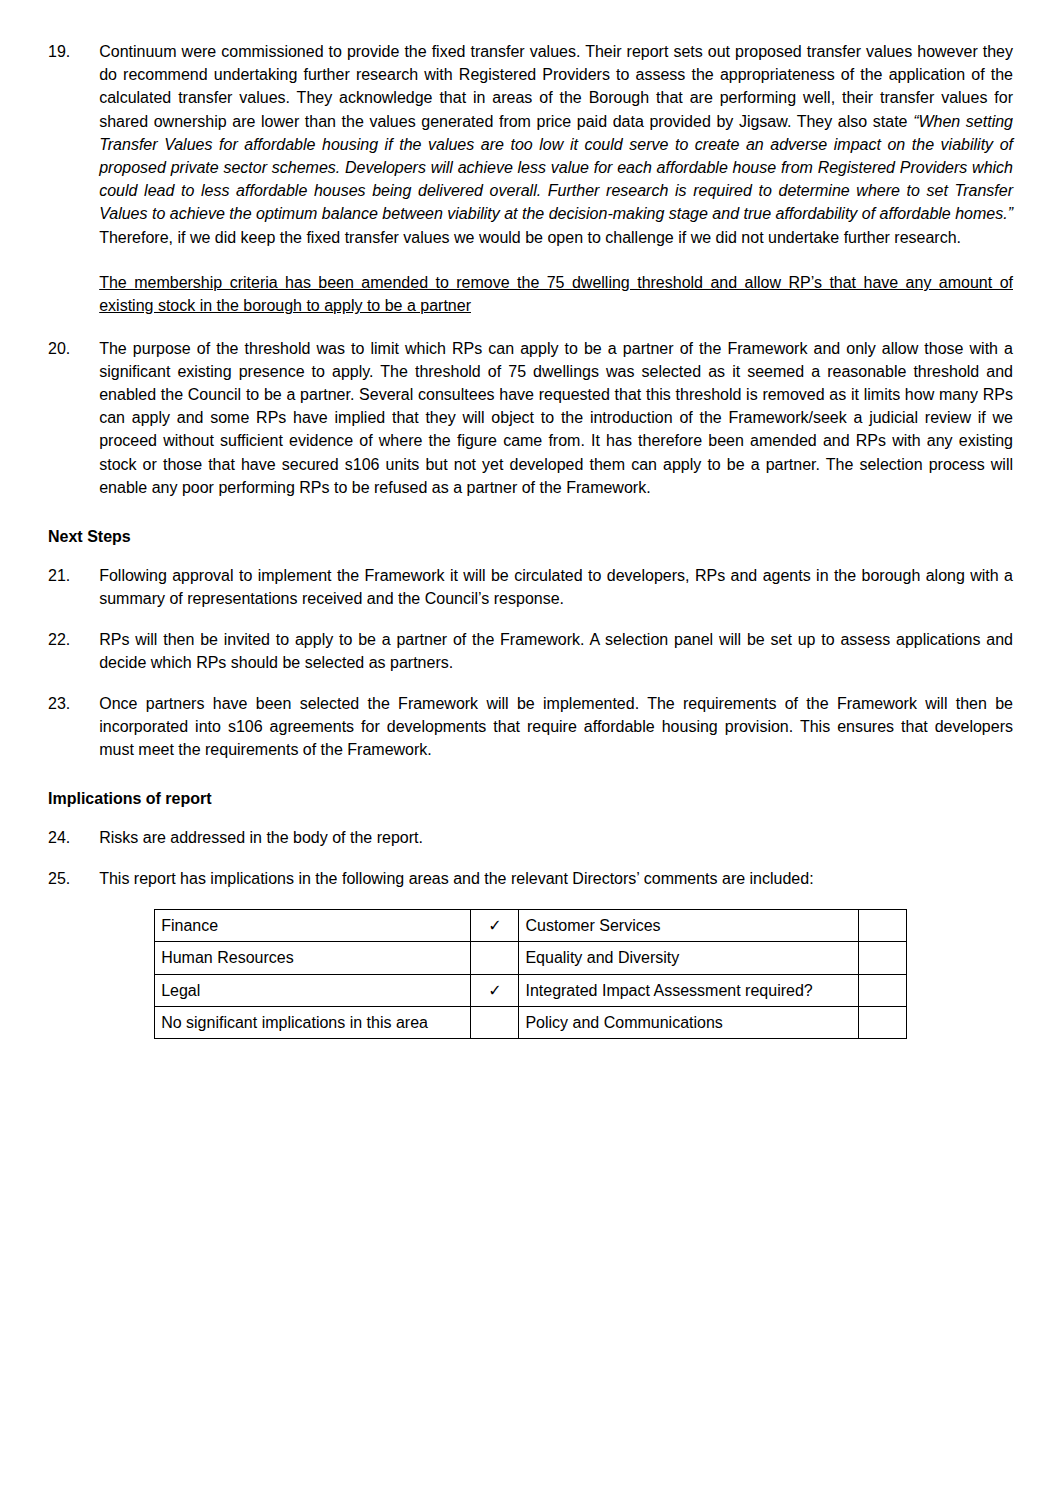19. Continuum were commissioned to provide the fixed transfer values. Their report sets out proposed transfer values however they do recommend undertaking further research with Registered Providers to assess the appropriateness of the application of the calculated transfer values. They acknowledge that in areas of the Borough that are performing well, their transfer values for shared ownership are lower than the values generated from price paid data provided by Jigsaw. They also state “When setting Transfer Values for affordable housing if the values are too low it could serve to create an adverse impact on the viability of proposed private sector schemes. Developers will achieve less value for each affordable house from Registered Providers which could lead to less affordable houses being delivered overall. Further research is required to determine where to set Transfer Values to achieve the optimum balance between viability at the decision-making stage and true affordability of affordable homes.” Therefore, if we did keep the fixed transfer values we would be open to challenge if we did not undertake further research.
The membership criteria has been amended to remove the 75 dwelling threshold and allow RP’s that have any amount of existing stock in the borough to apply to be a partner
20. The purpose of the threshold was to limit which RPs can apply to be a partner of the Framework and only allow those with a significant existing presence to apply. The threshold of 75 dwellings was selected as it seemed a reasonable threshold and enabled the Council to be a partner. Several consultees have requested that this threshold is removed as it limits how many RPs can apply and some RPs have implied that they will object to the introduction of the Framework/seek a judicial review if we proceed without sufficient evidence of where the figure came from. It has therefore been amended and RPs with any existing stock or those that have secured s106 units but not yet developed them can apply to be a partner. The selection process will enable any poor performing RPs to be refused as a partner of the Framework.
Next Steps
21. Following approval to implement the Framework it will be circulated to developers, RPs and agents in the borough along with a summary of representations received and the Council’s response.
22. RPs will then be invited to apply to be a partner of the Framework. A selection panel will be set up to assess applications and decide which RPs should be selected as partners.
23. Once partners have been selected the Framework will be implemented. The requirements of the Framework will then be incorporated into s106 agreements for developments that require affordable housing provision. This ensures that developers must meet the requirements of the Framework.
Implications of report
24. Risks are addressed in the body of the report.
25. This report has implications in the following areas and the relevant Directors’ comments are included:
| Finance | ✓ | Customer Services | |
| Human Resources | | Equality and Diversity | |
| Legal | ✓ | Integrated Impact Assessment required? | |
| No significant implications in this area | | Policy and Communications | |